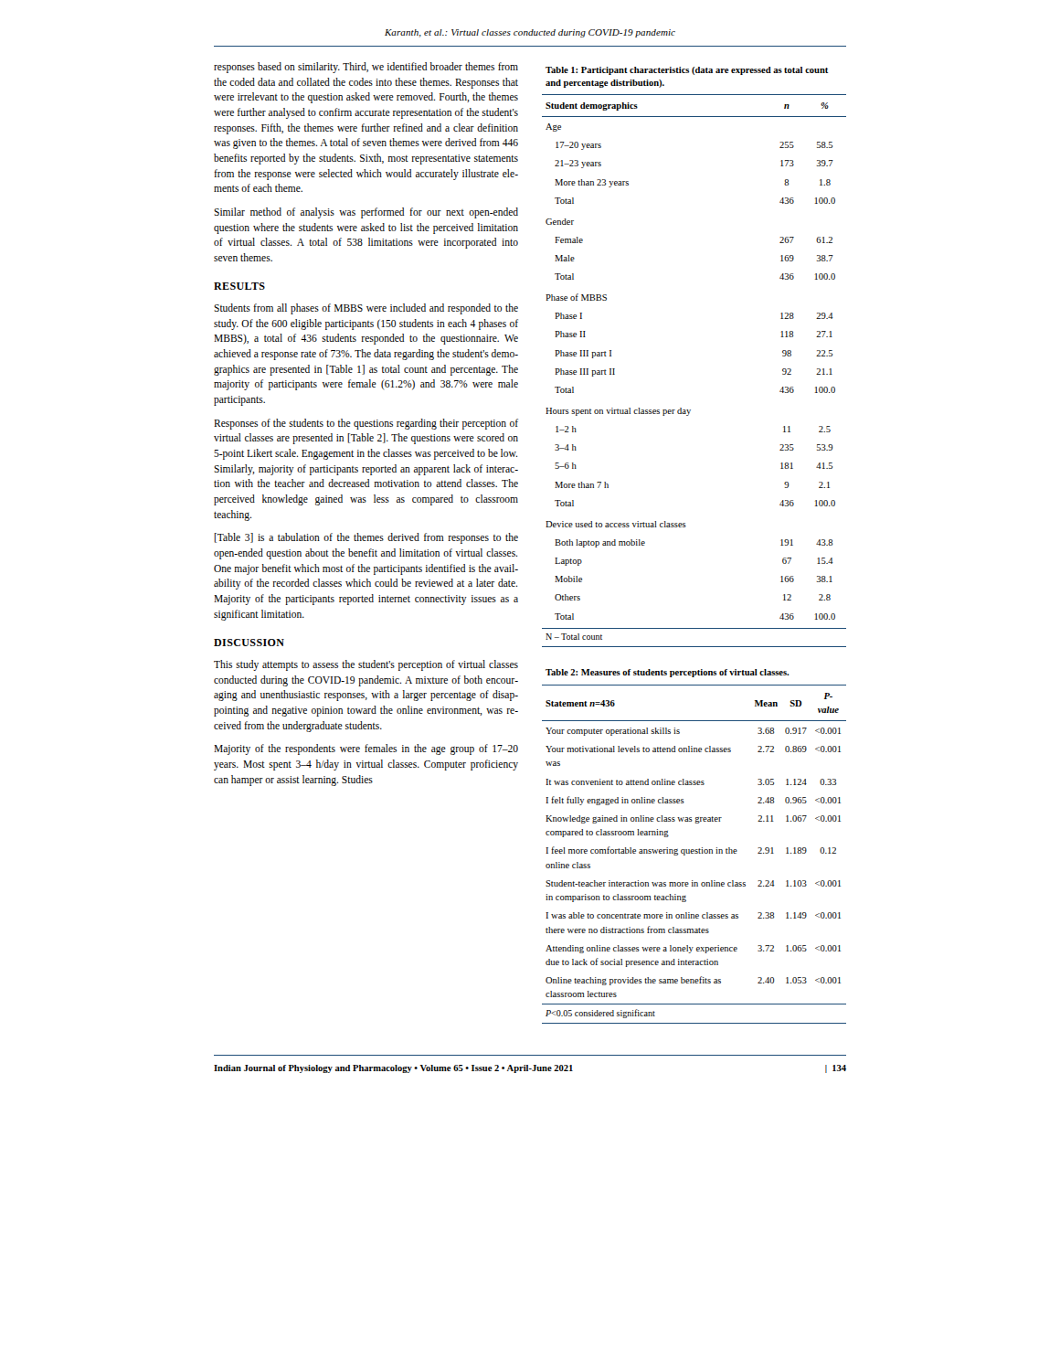Karanth, et al.: Virtual classes conducted during COVID-19 pandemic
responses based on similarity. Third, we identified broader themes from the coded data and collated the codes into these themes. Responses that were irrelevant to the question asked were removed. Fourth, the themes were further analysed to confirm accurate representation of the student's responses. Fifth, the themes were further refined and a clear definition was given to the themes. A total of seven themes were derived from 446 benefits reported by the students. Sixth, most representative statements from the response were selected which would accurately illustrate elements of each theme.
Similar method of analysis was performed for our next open-ended question where the students were asked to list the perceived limitation of virtual classes. A total of 538 limitations were incorporated into seven themes.
Results
Students from all phases of MBBS were included and responded to the study. Of the 600 eligible participants (150 students in each 4 phases of MBBS), a total of 436 students responded to the questionnaire. We achieved a response rate of 73%. The data regarding the student's demographics are presented in [Table 1] as total count and percentage. The majority of participants were female (61.2%) and 38.7% were male participants.
Responses of the students to the questions regarding their perception of virtual classes are presented in [Table 2]. The questions were scored on 5-point Likert scale. Engagement in the classes was perceived to be low. Similarly, majority of participants reported an apparent lack of interaction with the teacher and decreased motivation to attend classes. The perceived knowledge gained was less as compared to classroom teaching.
[Table 3] is a tabulation of the themes derived from responses to the open-ended question about the benefit and limitation of virtual classes. One major benefit which most of the participants identified is the availability of the recorded classes which could be reviewed at a later date. Majority of the participants reported internet connectivity issues as a significant limitation.
Discussion
This study attempts to assess the student's perception of virtual classes conducted during the COVID-19 pandemic. A mixture of both encouraging and unenthusiastic responses, with a larger percentage of disappointing and negative opinion toward the online environment, was received from the undergraduate students.
Majority of the respondents were females in the age group of 17–20 years. Most spent 3–4 h/day in virtual classes. Computer proficiency can hamper or assist learning. Studies
Table 1: Participant characteristics (data are expressed as total count and percentage distribution).
| Student demographics | n | % |
| --- | --- | --- |
| Age | | |
| 17–20 years | 255 | 58.5 |
| 21–23 years | 173 | 39.7 |
| More than 23 years | 8 | 1.8 |
| Total | 436 | 100.0 |
| Gender | | |
| Female | 267 | 61.2 |
| Male | 169 | 38.7 |
| Total | 436 | 100.0 |
| Phase of MBBS | | |
| Phase I | 128 | 29.4 |
| Phase II | 118 | 27.1 |
| Phase III part I | 98 | 22.5 |
| Phase III part II | 92 | 21.1 |
| Total | 436 | 100.0 |
| Hours spent on virtual classes per day | | |
| 1–2 h | 11 | 2.5 |
| 3–4 h | 235 | 53.9 |
| 5–6 h | 181 | 41.5 |
| More than 7 h | 9 | 2.1 |
| Total | 436 | 100.0 |
| Device used to access virtual classes | | |
| Both laptop and mobile | 191 | 43.8 |
| Laptop | 67 | 15.4 |
| Mobile | 166 | 38.1 |
| Others | 12 | 2.8 |
| Total | 436 | 100.0 |
| N – Total count |
Table 2: Measures of students perceptions of virtual classes.
| Statement n =436 | Mean | SD | P-value |
| --- | --- | --- | --- |
| Your computer operational skills is | 3.68 | 0.917 | <0.001 |
| Your motivational levels to attend online classes was | 2.72 | 0.869 | <0.001 |
| It was convenient to attend online classes | 3.05 | 1.124 | 0.33 |
| I felt fully engaged in online classes | 2.48 | 0.965 | <0.001 |
| Knowledge gained in online class was greater compared to classroom learning | 2.11 | 1.067 | <0.001 |
| I feel more comfortable answering question in the online class | 2.91 | 1.189 | 0.12 |
| Student-teacher interaction was more in online class in comparison to classroom teaching | 2.24 | 1.103 | <0.001 |
| I was able to concentrate more in online classes as there were no distractions from classmates | 2.38 | 1.149 | <0.001 |
| Attending online classes were a lonely experience due to lack of social presence and interaction | 3.72 | 1.065 | <0.001 |
| Online teaching provides the same benefits as classroom lectures | 2.40 | 1.053 | <0.001 |
| P <0.05 considered significant |
Indian Journal of Physiology and Pharmacology • Volume 65 • Issue 2 • April-June 2021
| 134